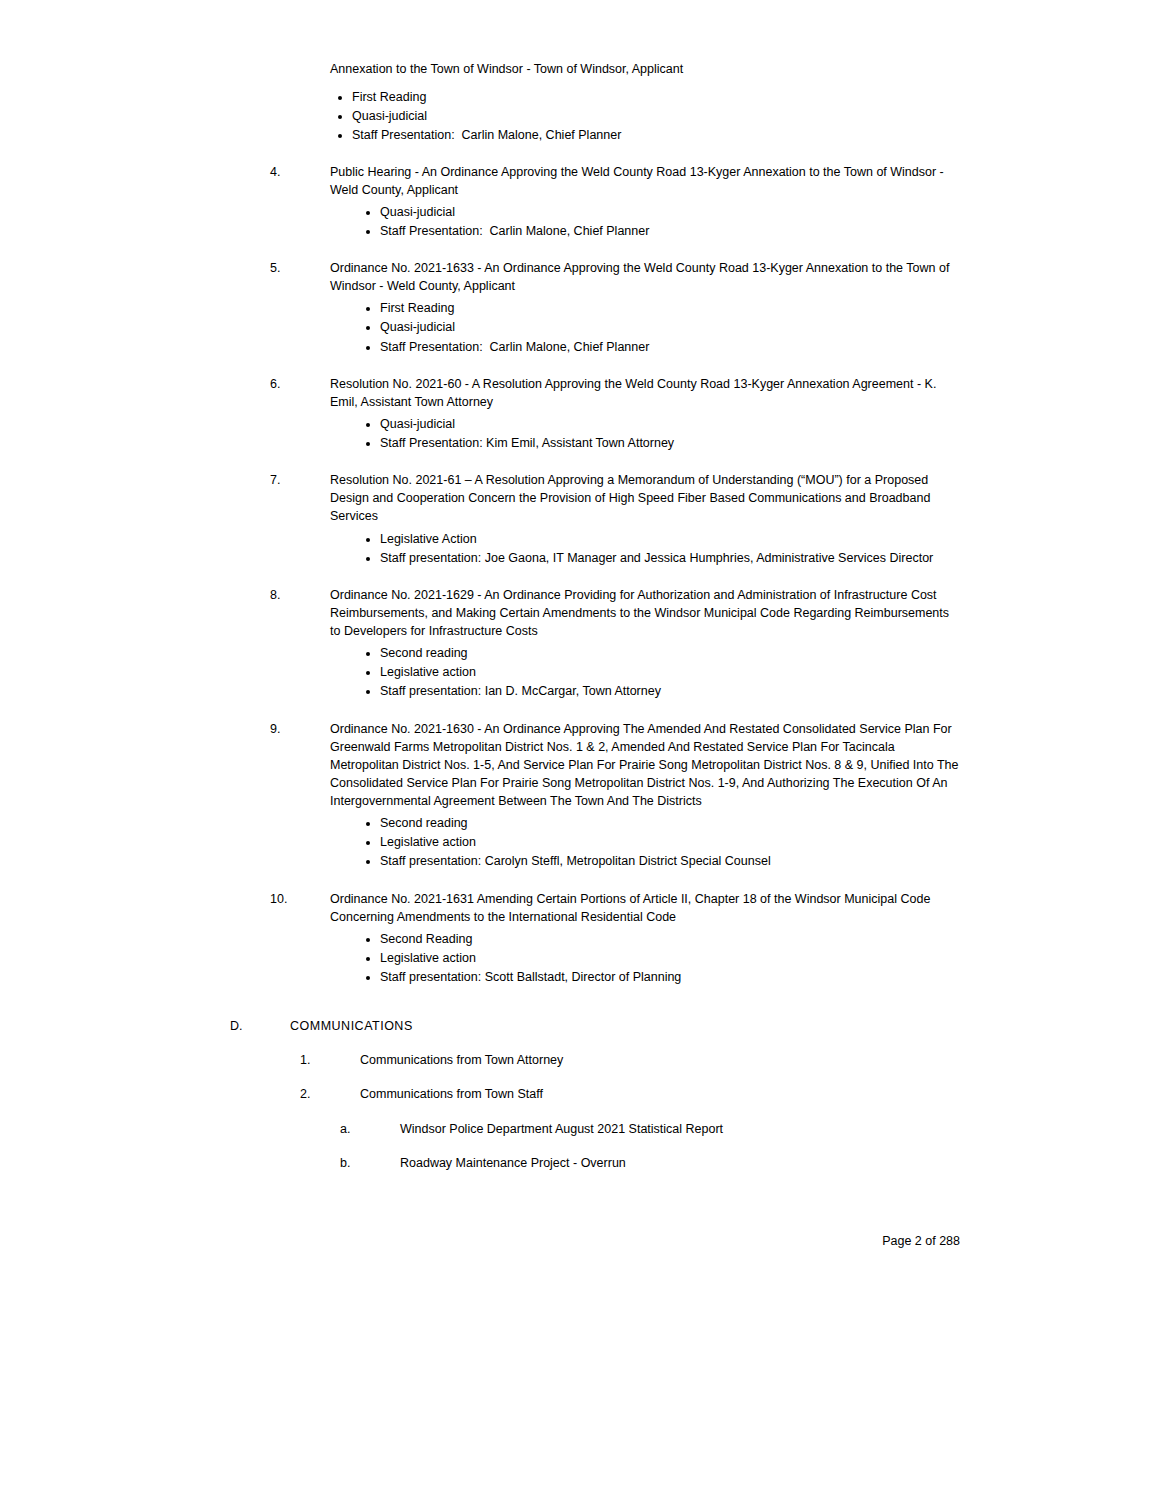Annexation to the Town of Windsor - Town of Windsor, Applicant
First Reading
Quasi-judicial
Staff Presentation: Carlin Malone, Chief Planner
4.
Public Hearing - An Ordinance Approving the Weld County Road 13-Kyger Annexation to the Town of Windsor - Weld County, Applicant
Quasi-judicial
Staff Presentation: Carlin Malone, Chief Planner
5.
Ordinance No. 2021-1633 - An Ordinance Approving the Weld County Road 13-Kyger Annexation to the Town of Windsor - Weld County, Applicant
First Reading
Quasi-judicial
Staff Presentation: Carlin Malone, Chief Planner
6.
Resolution No. 2021-60 - A Resolution Approving the Weld County Road 13-Kyger Annexation Agreement - K. Emil, Assistant Town Attorney
Quasi-judicial
Staff Presentation: Kim Emil, Assistant Town Attorney
7.
Resolution No. 2021-61 – A Resolution Approving a Memorandum of Understanding (“MOU”) for a Proposed Design and Cooperation Concern the Provision of High Speed Fiber Based Communications and Broadband Services
Legislative Action
Staff presentation: Joe Gaona, IT Manager and Jessica Humphries, Administrative Services Director
8.
Ordinance No. 2021-1629 - An Ordinance Providing for Authorization and Administration of Infrastructure Cost Reimbursements, and Making Certain Amendments to the Windsor Municipal Code Regarding Reimbursements to Developers for Infrastructure Costs
Second reading
Legislative action
Staff presentation: Ian D. McCargar, Town Attorney
9.
Ordinance No. 2021-1630 - An Ordinance Approving The Amended And Restated Consolidated Service Plan For Greenwald Farms Metropolitan District Nos. 1 & 2, Amended And Restated Service Plan For Tacincala Metropolitan District Nos. 1-5, And Service Plan For Prairie Song Metropolitan District Nos. 8 & 9, Unified Into The Consolidated Service Plan For Prairie Song Metropolitan District Nos. 1-9, And Authorizing The Execution Of An Intergovernmental Agreement Between The Town And The Districts
Second reading
Legislative action
Staff presentation: Carolyn Steffl, Metropolitan District Special Counsel
10.
Ordinance No. 2021-1631 Amending Certain Portions of Article II, Chapter 18 of the Windsor Municipal Code Concerning Amendments to the International Residential Code
Second Reading
Legislative action
Staff presentation: Scott Ballstadt, Director of Planning
D.
COMMUNICATIONS
1.
Communications from Town Attorney
2.
Communications from Town Staff
a.
Windsor Police Department August 2021 Statistical Report
b.
Roadway Maintenance Project - Overrun
Page 2 of 288